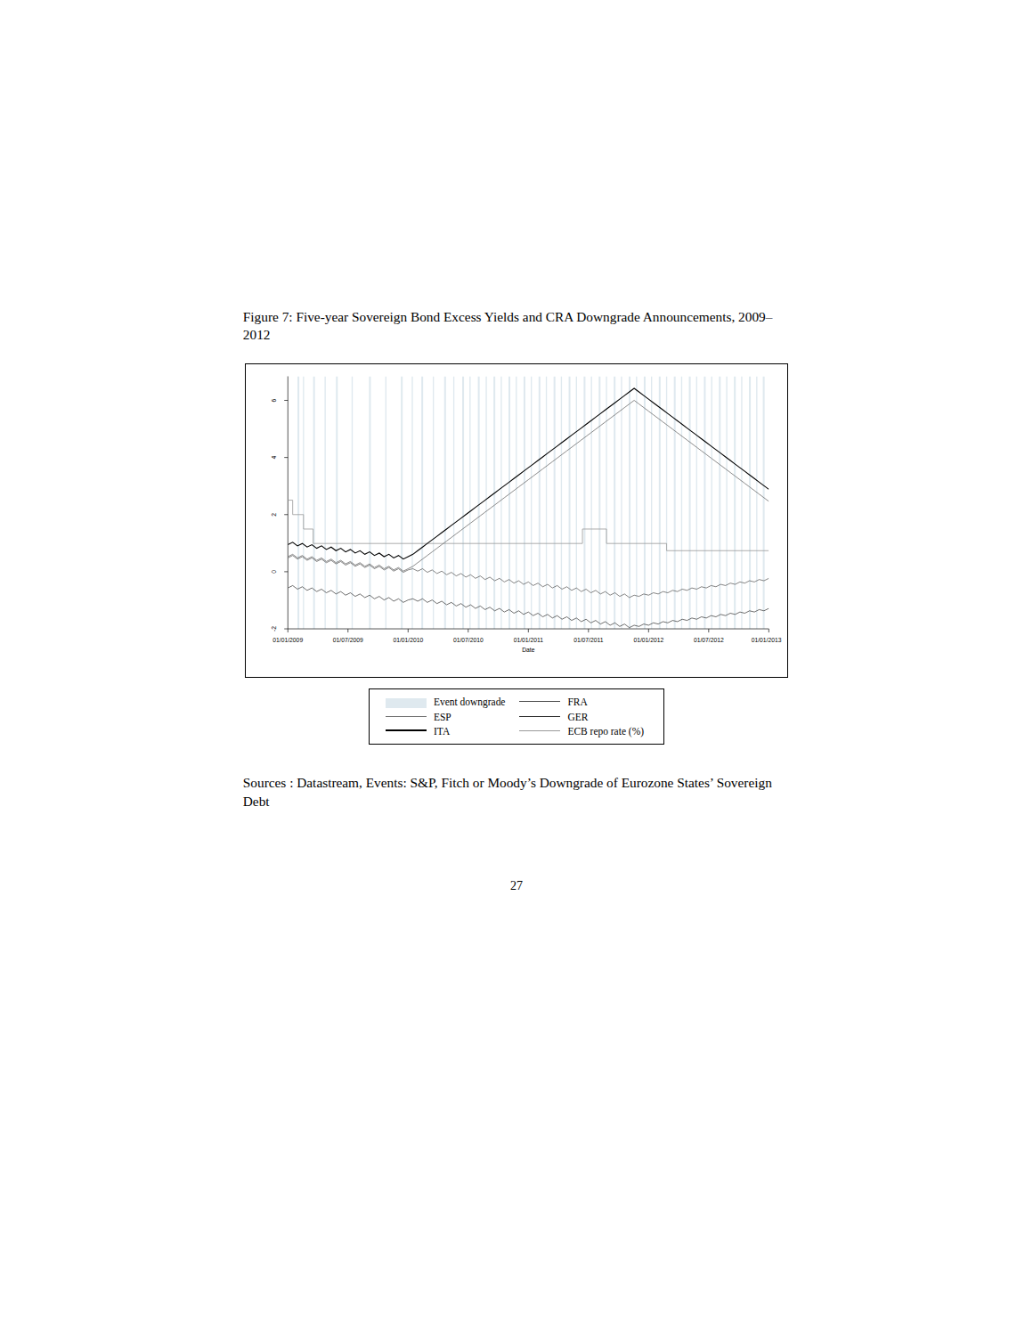Figure 7: Five-year Sovereign Bond Excess Yields and CRA Downgrade Announcements, 2009–2012
6 4 2 0 -2 01/01/2009 01/07/2009 01/01/2010 01/07/2010 01/01/2011 01/07/2011 01/01/2012 01/07/2012 01/01/2013 Date
| Event downgrade | FRA |
| ESP | GER |
| ITA | ECB repo rate (%) |
Sources : Datastream, Events: S&P, Fitch or Moody’s Downgrade of Eurozone States’ Sovereign Debt
27